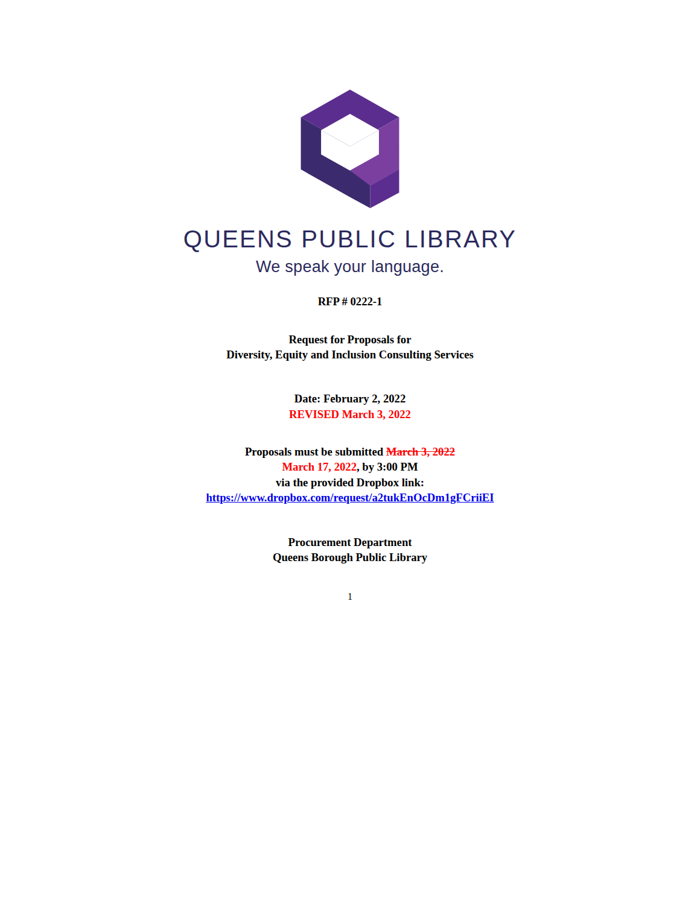QUEENS PUBLIC LIBRARY
We speak your language.
RFP # 0222-1
Request for Proposals for
Diversity, Equity and Inclusion Consulting Services
Date: February 2, 2022
REVISED March 3, 2022
Proposals must be submitted March 3, 2022
March 17, 2022, by 3:00 PM
via the provided Dropbox link:
https://www.dropbox.com/request/a2tukEnOcDm1gFCriiEI
Procurement Department
Queens Borough Public Library
1